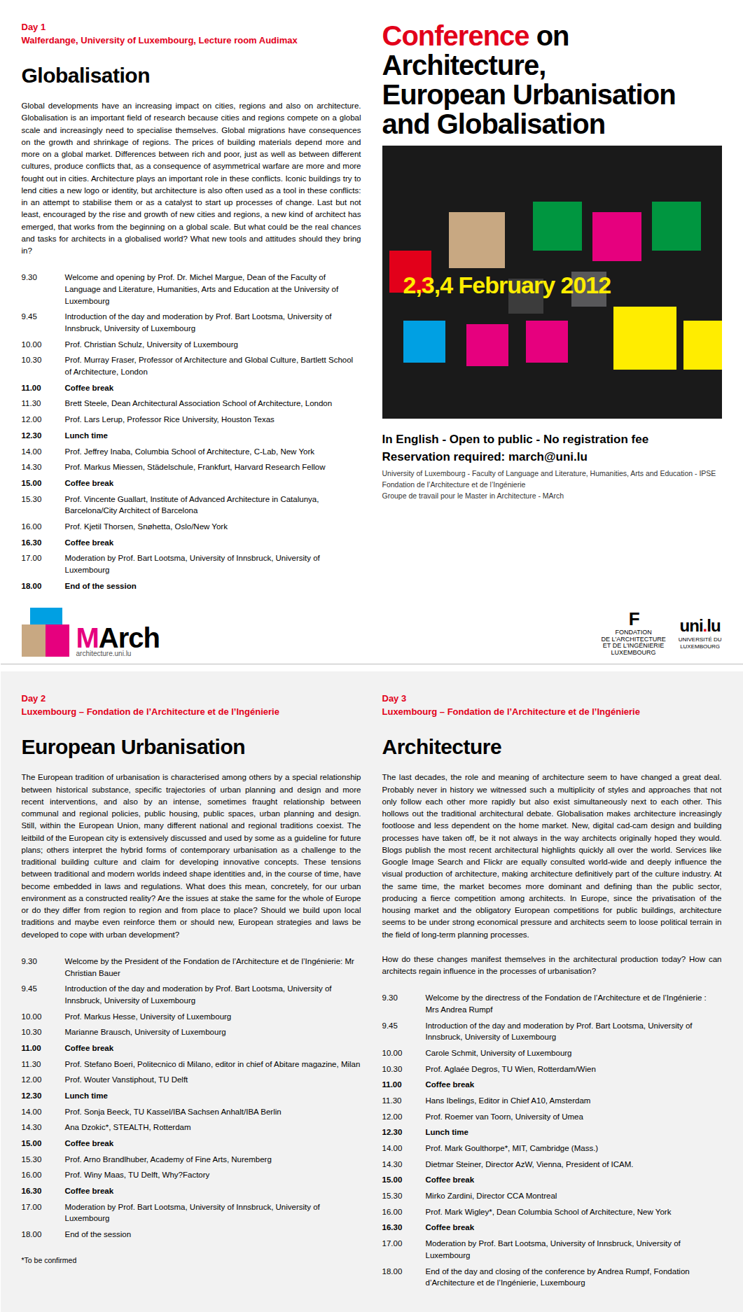Day 1
Walferdange, University of Luxembourg, Lecture room Audimax
Globalisation
Global developments have an increasing impact on cities, regions and also on architecture. Globalisation is an important field of research because cities and regions compete on a global scale and increasingly need to specialise themselves. Global migrations have consequences on the growth and shrinkage of regions. The prices of building materials depend more and more on a global market. Differences between rich and poor, just as well as between different cultures, produce conflicts that, as a consequence of asymmetrical warfare are more and more fought out in cities. Architecture plays an important role in these conflicts. Iconic buildings try to lend cities a new logo or identity, but architecture is also often used as a tool in these conflicts: in an attempt to stabilise them or as a catalyst to start up processes of change. Last but not least, encouraged by the rise and growth of new cities and regions, a new kind of architect has emerged, that works from the beginning on a global scale. But what could be the real chances and tasks for architects in a globalised world? What new tools and attitudes should they bring in?
| 9.30 | Welcome and opening by Prof. Dr. Michel Margue, Dean of the Faculty of Language and Literature, Humanities, Arts and Education at the University of Luxembourg |
| 9.45 | Introduction of the day and moderation by Prof. Bart Lootsma, University of Innsbruck, University of Luxembourg |
| 10.00 | Prof. Christian Schulz, University of Luxembourg |
| 10.30 | Prof. Murray Fraser, Professor of Architecture and Global Culture, Bartlett School of Architecture, London |
| 11.00 | Coffee break |
| 11.30 | Brett Steele, Dean Architectural Association School of Architecture, London |
| 12.00 | Prof. Lars Lerup, Professor Rice University, Houston Texas |
| 12.30 | Lunch time |
| 14.00 | Prof. Jeffrey Inaba, Columbia School of Architecture, C-Lab, New York |
| 14.30 | Prof. Markus Miessen, Städelschule, Frankfurt, Harvard Research Fellow |
| 15.00 | Coffee break |
| 15.30 | Prof. Vincente Guallart, Institute of Advanced Architecture in Catalunya, Barcelona/City Architect of Barcelona |
| 16.00 | Prof. Kjetil Thorsen, Snøhetta, Oslo/New York |
| 16.30 | Coffee break |
| 17.00 | Moderation by Prof. Bart Lootsma, University of Innsbruck, University of Luxembourg |
| 18.00 | End of the session |
Conference on Architecture,
European Urbanisation
and Globalisation
2,3,4 February 2012
In English - Open to public - No registration fee
Reservation required: march@uni.lu
University of Luxembourg - Faculty of Language and Literature, Humanities, Arts and Education - IPSE
Fondation de l’Architecture et de l’Ingénierie
Groupe de travail pour le Master in Architecture - MArch
MArch architecture.uni.lu
F
FONDATION
DE L'ARCHITECTURE
ET DE L'INGÉNIERIE
LUXEMBOURG
uni. lu
UNIVERSITÉ DU
LUXEMBOURG
Day 2
Luxembourg – Fondation de l’Architecture et de l’Ingénierie
European Urbanisation
The European tradition of urbanisation is characterised among others by a special relationship between historical substance, specific trajectories of urban planning and design and more recent interventions, and also by an intense, sometimes fraught relationship between communal and regional policies, public housing, public spaces, urban planning and design. Still, within the European Union, many different national and regional traditions coexist. The leitbild of the European city is extensively discussed and used by some as a guideline for future plans; others interpret the hybrid forms of contemporary urbanisation as a challenge to the traditional building culture and claim for developing innovative concepts. These tensions between traditional and modern worlds indeed shape identities and, in the course of time, have become embedded in laws and regulations. What does this mean, concretely, for our urban environment as a constructed reality? Are the issues at stake the same for the whole of Europe or do they differ from region to region and from place to place? Should we build upon local traditions and maybe even reinforce them or should new, European strategies and laws be developed to cope with urban development?
| 9.30 | Welcome by the President of the Fondation de l’Architecture et de l’Ingénierie: Mr Christian Bauer |
| 9.45 | Introduction of the day and moderation by Prof. Bart Lootsma, University of Innsbruck, University of Luxembourg |
| 10.00 | Prof. Markus Hesse, University of Luxembourg |
| 10.30 | Marianne Brausch, University of Luxembourg |
| 11.00 | Coffee break |
| 11.30 | Prof. Stefano Boeri, Politecnico di Milano, editor in chief of Abitare magazine, Milan |
| 12.00 | Prof. Wouter Vanstiphout, TU Delft |
| 12.30 | Lunch time |
| 14.00 | Prof. Sonja Beeck, TU Kassel/IBA Sachsen Anhalt/IBA Berlin |
| 14.30 | Ana Dzokic*, STEALTH, Rotterdam |
| 15.00 | Coffee break |
| 15.30 | Prof. Arno Brandlhuber, Academy of Fine Arts, Nuremberg |
| 16.00 | Prof. Winy Maas, TU Delft, Why?Factory |
| 16.30 | Coffee break |
| 17.00 | Moderation by Prof. Bart Lootsma, University of Innsbruck, University of Luxembourg |
| 18.00 | End of the session |
*To be confirmed
Day 3
Luxembourg – Fondation de l’Architecture et de l’Ingénierie
Architecture
The last decades, the role and meaning of architecture seem to have changed a great deal. Probably never in history we witnessed such a multiplicity of styles and approaches that not only follow each other more rapidly but also exist simultaneously next to each other. This hollows out the traditional architectural debate. Globalisation makes architecture increasingly footloose and less dependent on the home market. New, digital cad-cam design and building processes have taken off, be it not always in the way architects originally hoped they would. Blogs publish the most recent architectural highlights quickly all over the world. Services like Google Image Search and Flickr are equally consulted world-wide and deeply influence the visual production of architecture, making architecture definitively part of the culture industry. At the same time, the market becomes more dominant and defining than the public sector, producing a fierce competition among architects. In Europe, since the privatisation of the housing market and the obligatory European competitions for public buildings, architecture seems to be under strong economical pressure and architects seem to loose political terrain in the field of long-term planning processes.
How do these changes manifest themselves in the architectural production today? How can architects regain influence in the processes of urbanisation?
| 9.30 | Welcome by the directress of the Fondation de l’Architecture et de l’Ingénierie : Mrs Andrea Rumpf |
| 9.45 | Introduction of the day and moderation by Prof. Bart Lootsma, University of Innsbruck, University of Luxembourg |
| 10.00 | Carole Schmit, University of Luxembourg |
| 10.30 | Prof. Aglaée Degros, TU Wien, Rotterdam/Wien |
| 11.00 | Coffee break |
| 11.30 | Hans Ibelings, Editor in Chief A10, Amsterdam |
| 12.00 | Prof. Roemer van Toorn, University of Umea |
| 12.30 | Lunch time |
| 14.00 | Prof. Mark Goulthorpe*, MIT, Cambridge (Mass.) |
| 14.30 | Dietmar Steiner, Director AzW, Vienna, President of ICAM. |
| 15.00 | Coffee break |
| 15.30 | Mirko Zardini, Director CCA Montreal |
| 16.00 | Prof. Mark Wigley*, Dean Columbia School of Architecture, New York |
| 16.30 | Coffee break |
| 17.00 | Moderation by Prof. Bart Lootsma, University of Innsbruck, University of Luxembourg |
| 18.00 | End of the day and closing of the conference by Andrea Rumpf, Fondation d’Architecture et de l’Ingénierie, Luxembourg |